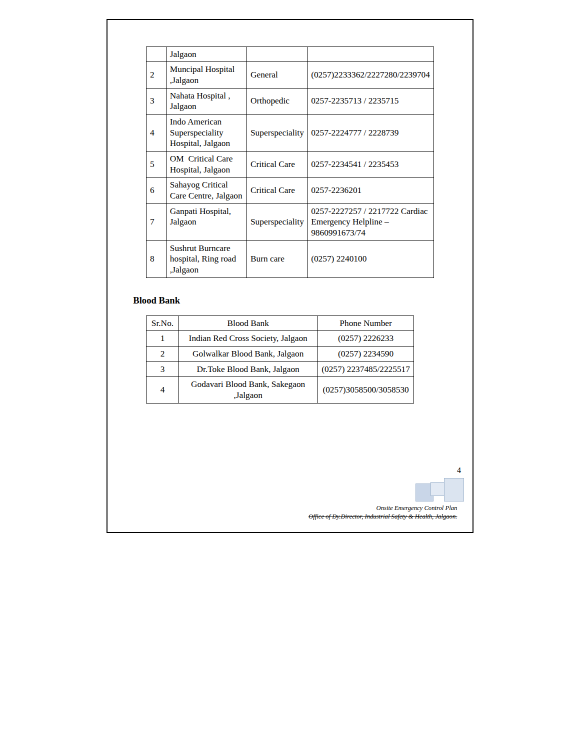| | Jalgaon | | |
| 2 | Muncipal Hospital ,Jalgaon | General | (0257)2233362/2227280/2239704 |
| 3 | Nahata Hospital , Jalgaon | Orthopedic | 0257-2235713 / 2235715 |
| 4 | Indo American Superspeciality Hospital, Jalgaon | Superspeciality | 0257-2224777 / 2228739 |
| 5 | OM Critical Care Hospital, Jalgaon | Critical Care | 0257-2234541 / 2235453 |
| 6 | Sahayog Critical Care Centre, Jalgaon | Critical Care | 0257-2236201 |
| 7 | Ganpati Hospital, Jalgaon | Superspeciality | 0257-2227257 / 2217722 Cardiac Emergency Helpline – 9860991673/74 |
| 8 | Sushrut Burncare hospital, Ring road ,Jalgaon | Burn care | (0257) 2240100 |
Blood Bank
| Sr.No. | Blood Bank | Phone Number |
| --- | --- | --- |
| 1 | Indian Red Cross Society, Jalgaon | (0257) 2226233 |
| 2 | Golwalkar Blood Bank, Jalgaon | (0257) 2234590 |
| 3 | Dr.Toke Blood Bank, Jalgaon | (0257) 2237485/2225517 |
| 4 | Godavari Blood Bank, Sakegaon ,Jalgaon | (0257)3058500/3058530 |
4
Onsite Emergency Control Plan
Office of Dy.Director, Industrial Safety & Health, Jalgaon.